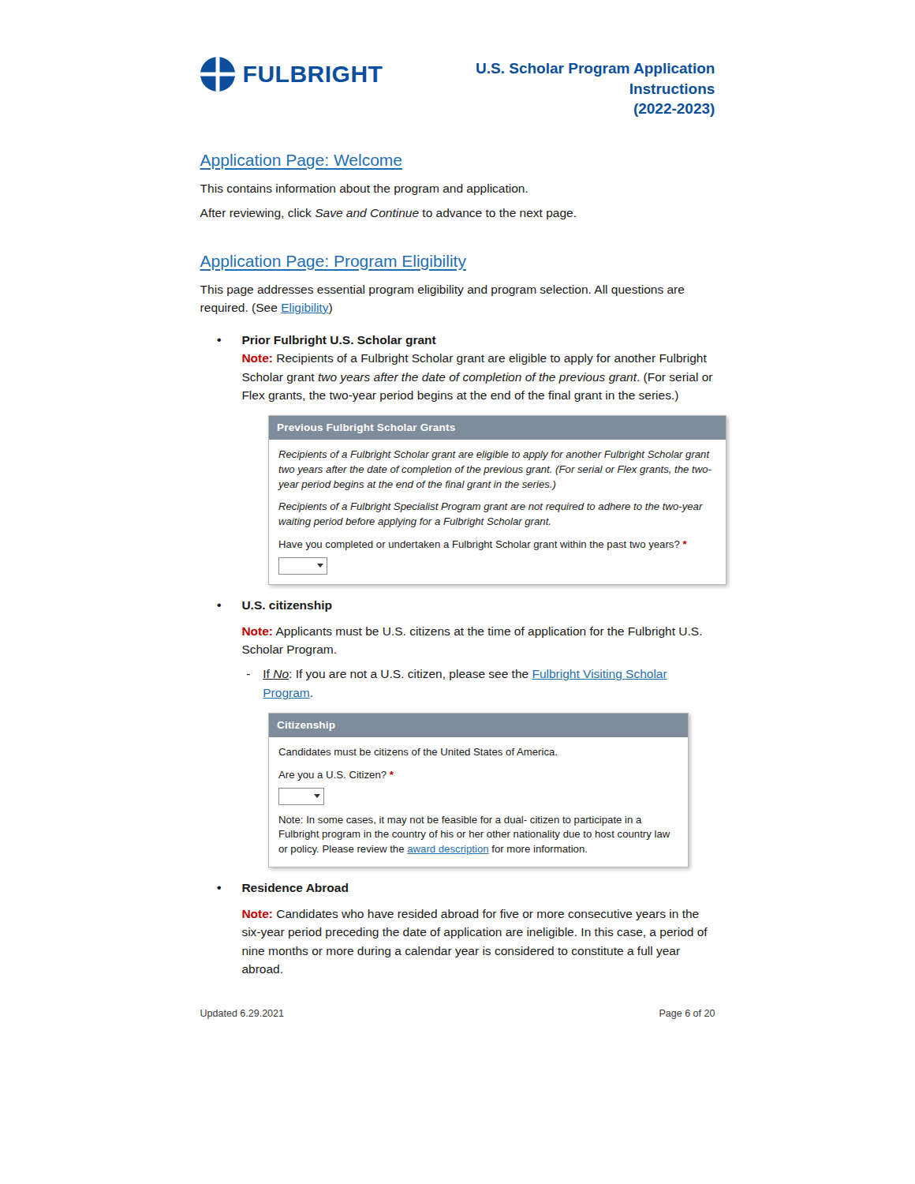FULBRIGHT
U.S. Scholar Program Application Instructions
(2022-2023)
Application Page: Welcome
This contains information about the program and application.
After reviewing, click Save and Continue to advance to the next page.
Application Page: Program Eligibility
This page addresses essential program eligibility and program selection. All questions are required. (See Eligibility)
Prior Fulbright U.S. Scholar grant
Note: Recipients of a Fulbright Scholar grant are eligible to apply for another Fulbright Scholar grant two years after the date of completion of the previous grant. (For serial or Flex grants, the two-year period begins at the end of the final grant in the series.)
Previous Fulbright Scholar Grants
Recipients of a Fulbright Scholar grant are eligible to apply for another Fulbright Scholar grant two years after the date of completion of the previous grant. (For serial or Flex grants, the two-year period begins at the end of the final grant in the series.)
Recipients of a Fulbright Specialist Program grant are not required to adhere to the two-year waiting period before applying for a Fulbright Scholar grant.
Have you completed or undertaken a Fulbright Scholar grant within the past two years? *
U.S. citizenship
Note: Applicants must be U.S. citizens at the time of application for the Fulbright U.S. Scholar Program.
If No: If you are not a U.S. citizen, please see the Fulbright Visiting Scholar Program.
Citizenship
Candidates must be citizens of the United States of America.
Are you a U.S. Citizen? *
Note: In some cases, it may not be feasible for a dual- citizen to participate in a Fulbright program in the country of his or her other nationality due to host country law or policy. Please review the award description for more information.
Residence Abroad
Note: Candidates who have resided abroad for five or more consecutive years in the six-year period preceding the date of application are ineligible. In this case, a period of nine months or more during a calendar year is considered to constitute a full year abroad.
Updated 6.29.2021
Page 6 of 20